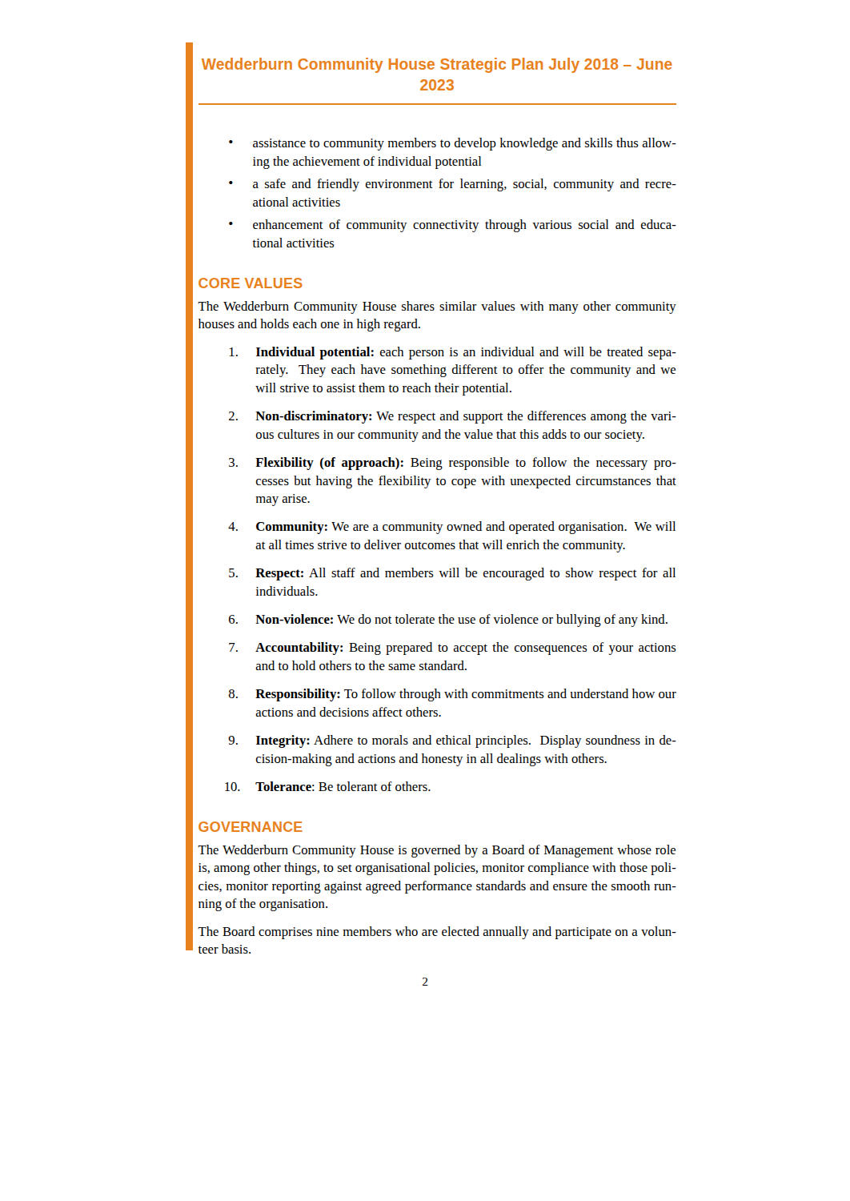Wedderburn Community House Strategic Plan July 2018 – June 2023
assistance to community members to develop knowledge and skills thus allowing the achievement of individual potential
a safe and friendly environment for learning, social, community and recreational activities
enhancement of community connectivity through various social and educational activities
CORE VALUES
The Wedderburn Community House shares similar values with many other community houses and holds each one in high regard.
Individual potential: each person is an individual and will be treated separately. They each have something different to offer the community and we will strive to assist them to reach their potential.
Non-discriminatory: We respect and support the differences among the various cultures in our community and the value that this adds to our society.
Flexibility (of approach): Being responsible to follow the necessary processes but having the flexibility to cope with unexpected circumstances that may arise.
Community: We are a community owned and operated organisation. We will at all times strive to deliver outcomes that will enrich the community.
Respect: All staff and members will be encouraged to show respect for all individuals.
Non-violence: We do not tolerate the use of violence or bullying of any kind.
Accountability: Being prepared to accept the consequences of your actions and to hold others to the same standard.
Responsibility: To follow through with commitments and understand how our actions and decisions affect others.
Integrity: Adhere to morals and ethical principles. Display soundness in decision-making and actions and honesty in all dealings with others.
Tolerance: Be tolerant of others.
GOVERNANCE
The Wedderburn Community House is governed by a Board of Management whose role is, among other things, to set organisational policies, monitor compliance with those policies, monitor reporting against agreed performance standards and ensure the smooth running of the organisation.
The Board comprises nine members who are elected annually and participate on a volunteer basis.
2